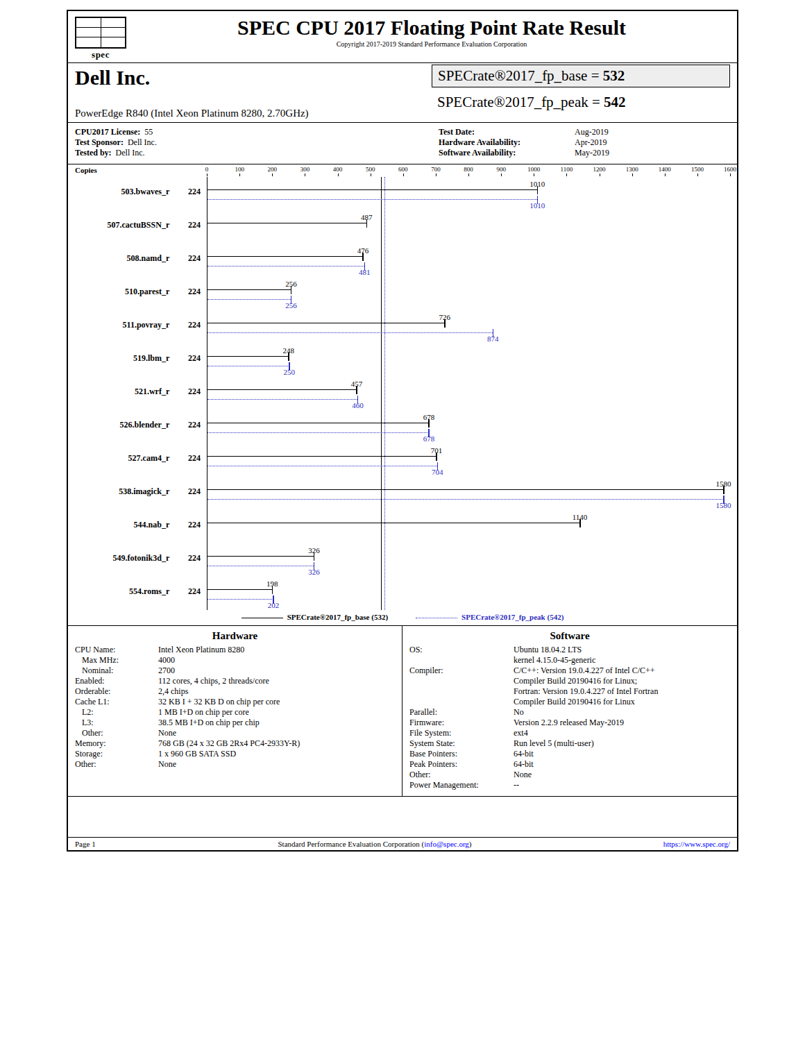spec
SPEC CPU 2017 Floating Point Rate Result
Copyright 2017-2019 Standard Performance Evaluation Corporation
Dell Inc.
PowerEdge R840 (Intel Xeon Platinum 8280, 2.70GHz)
SPECrate®2017_fp_base = 532
SPECrate®2017_fp_peak = 542
CPU2017 License:
55
Test Sponsor:
Dell Inc.
Tested by:
Dell Inc.
Test Date:
Aug-2019
Hardware Availability:
Apr-2019
Software Availability:
May-2019
Copies
0 100 200 300 400 500 600 700 800 900 1000 1100 1200 1300 1400 1500 1600
503.bwaves_r 224
1010
1010
507.cactuBSSN_r 224
487
508.namd_r 224
476
481
510.parest_r 224
256
256
511.povray_r 224
726
874
519.lbm_r 224
248
250
521.wrf_r 224
457
460
526.blender_r 224
678
678
527.cam4_r 224
701
704
538.imagick_r 224
1580
1580
544.nab_r 224
1140
549.fotonik3d_r 224
326
326
554.roms_r 224
198
202
SPECrate®2017_fp_base (532) SPECrate®2017_fp_peak (542)
Hardware
CPU Name:
Intel Xeon Platinum 8280
Max MHz:
4000
Nominal:
2700
Enabled:
112 cores, 4 chips, 2 threads/core
Orderable:
2,4 chips
Cache L1:
32 KB I + 32 KB D on chip per core
L2:
1 MB I+D on chip per core
L3:
38.5 MB I+D on chip per chip
Other:
None
Memory:
768 GB (24 x 32 GB 2Rx4 PC4-2933Y-R)
Storage:
1 x 960 GB SATA SSD
Other:
None
Software
OS:
Ubuntu 18.04.2 LTS
kernel 4.15.0-45-generic
Compiler:
C/C++: Version 19.0.4.227 of Intel C/C++
Compiler Build 20190416 for Linux;
Fortran: Version 19.0.4.227 of Intel Fortran
Compiler Build 20190416 for Linux
Parallel:
No
Firmware:
Version 2.2.9 released May-2019
File System:
ext4
System State:
Run level 5 (multi-user)
Base Pointers:
64-bit
Peak Pointers:
64-bit
Other:
None
Power Management:
--
Page 1
Standard Performance Evaluation Corporation (info@spec.org)
https://www.spec.org/